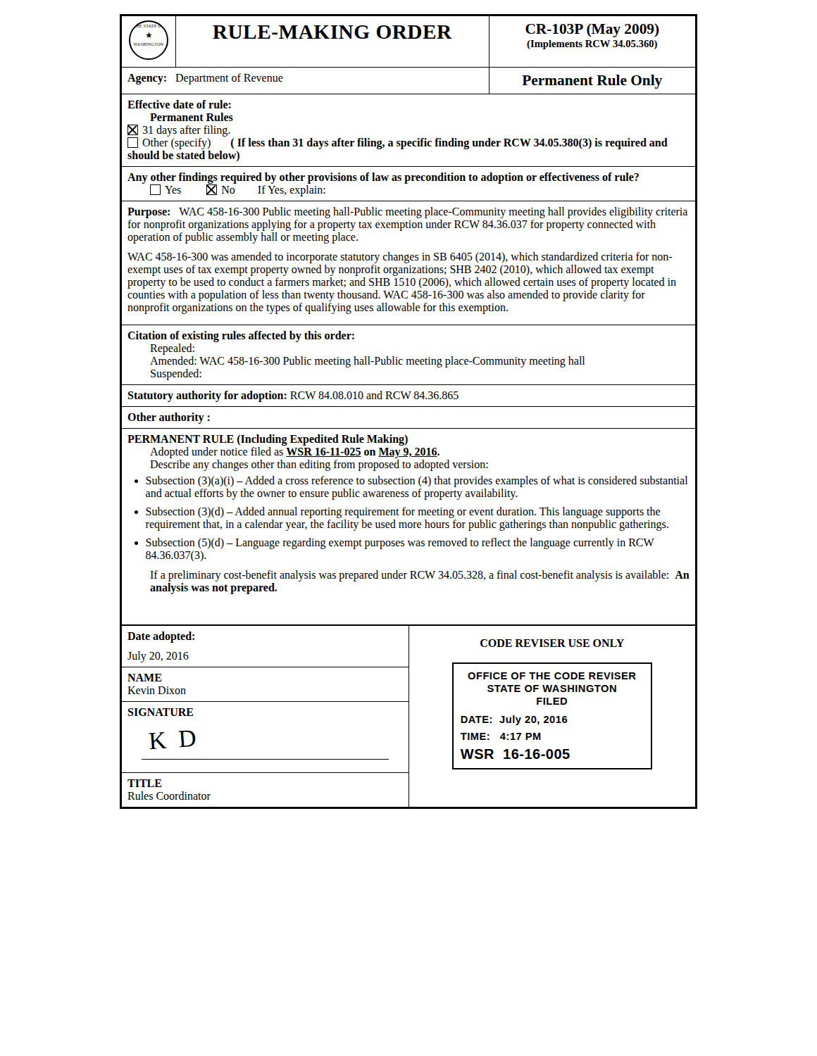| THE STATE OF ★ WASHINGTON | RULE-MAKING ORDER | CR-103P (May 2009) (Implements RCW 34.05.360) |
| Agency: Department of Revenue | Permanent Rule Only |
| Effective date of rule: Permanent Rules 31 days after filing. Other (specify) ( If less than 31 days after filing, a specific finding under RCW 34.05.380(3) is required and should be stated below) |
| Any other findings required by other provisions of law as precondition to adoption or effectiveness of rule? Yes No If Yes, explain: |
| Purpose: WAC 458-16-300 Public meeting hall-Public meeting place-Community meeting hall provides eligibility criteria for nonprofit organizations applying for a property tax exemption under RCW 84.36.037 for property connected with operation of public assembly hall or meeting place. WAC 458-16-300 was amended to incorporate statutory changes in SB 6405 (2014), which standardized criteria for non-exempt uses of tax exempt property owned by nonprofit organizations; SHB 2402 (2010), which allowed tax exempt property to be used to conduct a farmers market; and SHB 1510 (2006), which allowed certain uses of property located in counties with a population of less than twenty thousand. WAC 458-16-300 was also amended to provide clarity for nonprofit organizations on the types of qualifying uses allowable for this exemption. |
| Citation of existing rules affected by this order: Repealed: Amended: WAC 458-16-300 Public meeting hall-Public meeting place-Community meeting hall Suspended: |
| Statutory authority for adoption: RCW 84.08.010 and RCW 84.36.865 |
| Other authority : |
| PERMANENT RULE (Including Expedited Rule Making) Adopted under notice filed as WSR 16-11-025 on May 9, 2016 . Describe any changes other than editing from proposed to adopted version: Subsection (3)(a)(i) – Added a cross reference to subsection (4) that provides examples of what is considered substantial and actual efforts by the owner to ensure public awareness of property availability. Subsection (3)(d) – Added annual reporting requirement for meeting or event duration. This language supports the requirement that, in a calendar year, the facility be used more hours for public gatherings than nonpublic gatherings. Subsection (5)(d) – Language regarding exempt purposes was removed to reflect the language currently in RCW 84.36.037(3). If a preliminary cost-benefit analysis was prepared under RCW 34.05.328, a final cost-benefit analysis is available: An analysis was not prepared. |
| Date adopted: July 20, 2016 | CODE REVISER USE ONLY OFFICE OF THE CODE REVISER STATE OF WASHINGTON FILED DATE: July 20, 2016 TIME: 4:17 PM WSR 16-16-005 |
| NAME Kevin Dixon |
| SIGNATURE K D |
| TITLE Rules Coordinator |